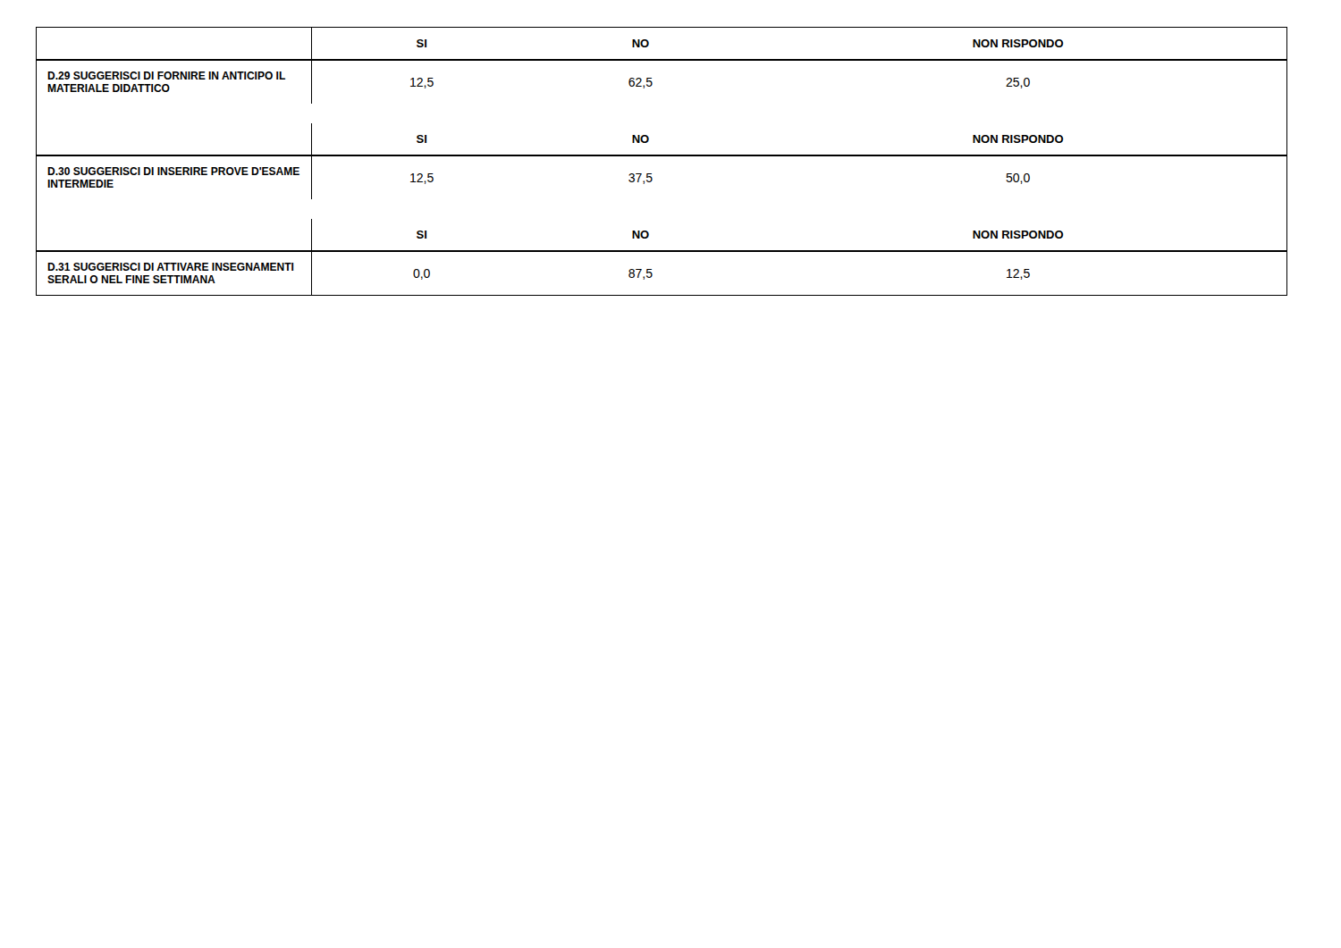| | SI | NO | NON RISPONDO |
| D.29 SUGGERISCI DI FORNIRE IN ANTICIPO IL MATERIALE DIDATTICO | 12,5 | 62,5 | 25,0 |
| | SI | NO | NON RISPONDO |
| D.30 SUGGERISCI DI INSERIRE PROVE D'ESAME INTERMEDIE | 12,5 | 37,5 | 50,0 |
| | SI | NO | NON RISPONDO |
| D.31 SUGGERISCI DI ATTIVARE INSEGNAMENTI SERALI O NEL FINE SETTIMANA | 0,0 | 87,5 | 12,5 |